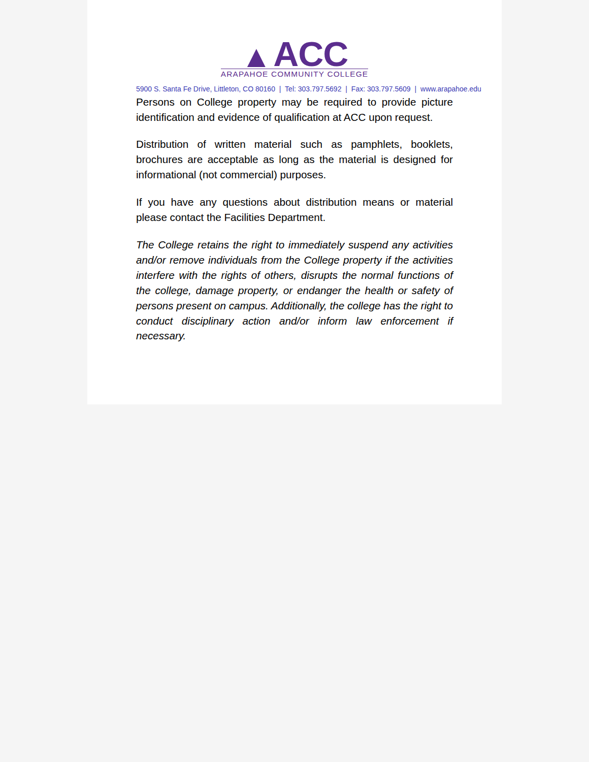▲ACC
ARAPAHOE COMMUNITY COLLEGE
5900 S. Santa Fe Drive, Littleton, CO 80160 | Tel: 303.797.5692 | Fax: 303.797.5609 | www.arapahoe.edu
Persons on College property may be required to provide picture identification and evidence of qualification at ACC upon request.
Distribution of written material such as pamphlets, booklets, brochures are acceptable as long as the material is designed for informational (not commercial) purposes.
If you have any questions about distribution means or material please contact the Facilities Department.
The College retains the right to immediately suspend any activities and/or remove individuals from the College property if the activities interfere with the rights of others, disrupts the normal functions of the college, damage property, or endanger the health or safety of persons present on campus. Additionally, the college has the right to conduct disciplinary action and/or inform law enforcement if necessary.